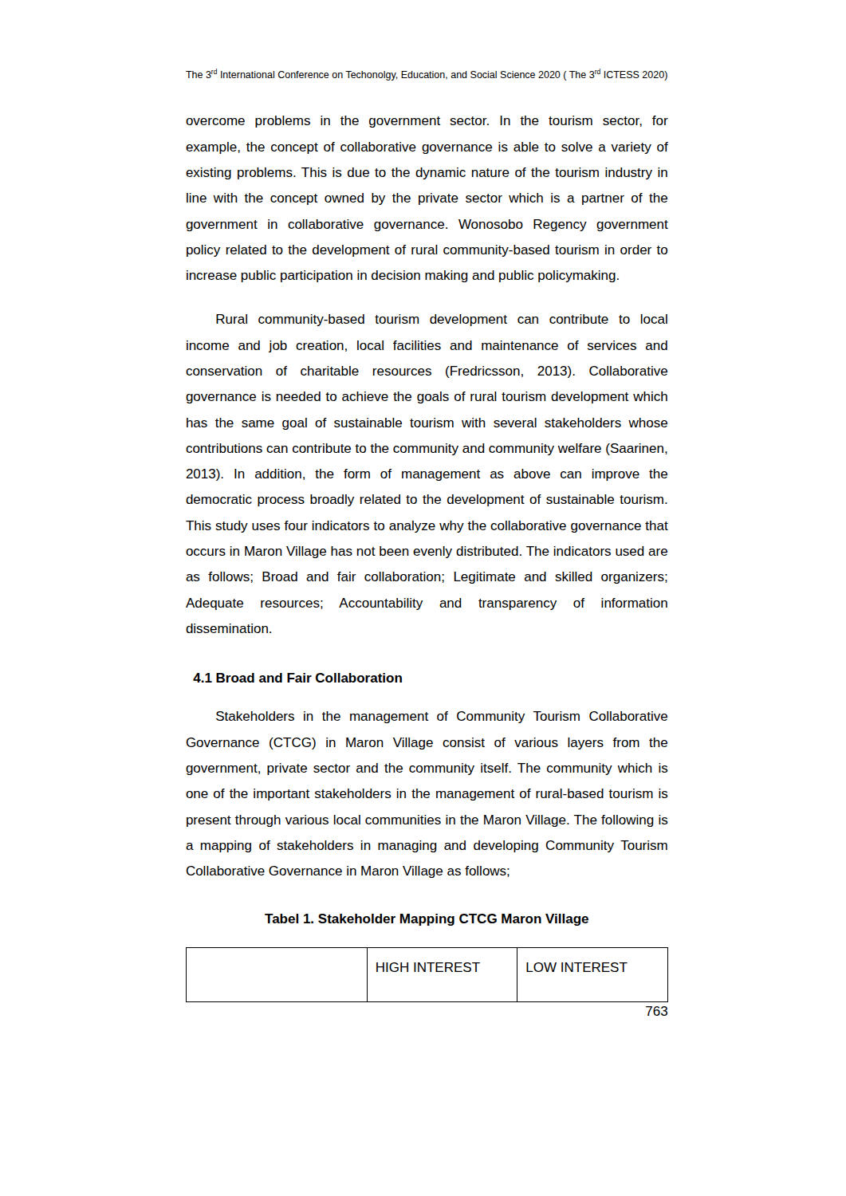The 3rd International Conference on Techonolgy, Education, and Social Science 2020 ( The 3rd ICTESS 2020)
overcome problems in the government sector. In the tourism sector, for example, the concept of collaborative governance is able to solve a variety of existing problems. This is due to the dynamic nature of the tourism industry in line with the concept owned by the private sector which is a partner of the government in collaborative governance. Wonosobo Regency government policy related to the development of rural community-based tourism in order to increase public participation in decision making and public policymaking.
Rural community-based tourism development can contribute to local income and job creation, local facilities and maintenance of services and conservation of charitable resources (Fredricsson, 2013). Collaborative governance is needed to achieve the goals of rural tourism development which has the same goal of sustainable tourism with several stakeholders whose contributions can contribute to the community and community welfare (Saarinen, 2013). In addition, the form of management as above can improve the democratic process broadly related to the development of sustainable tourism. This study uses four indicators to analyze why the collaborative governance that occurs in Maron Village has not been evenly distributed. The indicators used are as follows; Broad and fair collaboration; Legitimate and skilled organizers; Adequate resources; Accountability and transparency of information dissemination.
4.1 Broad and Fair Collaboration
Stakeholders in the management of Community Tourism Collaborative Governance (CTCG) in Maron Village consist of various layers from the government, private sector and the community itself. The community which is one of the important stakeholders in the management of rural-based tourism is present through various local communities in the Maron Village. The following is a mapping of stakeholders in managing and developing Community Tourism Collaborative Governance in Maron Village as follows;
Tabel 1. Stakeholder Mapping CTCG Maron Village
| | HIGH INTEREST | LOW INTEREST |
763